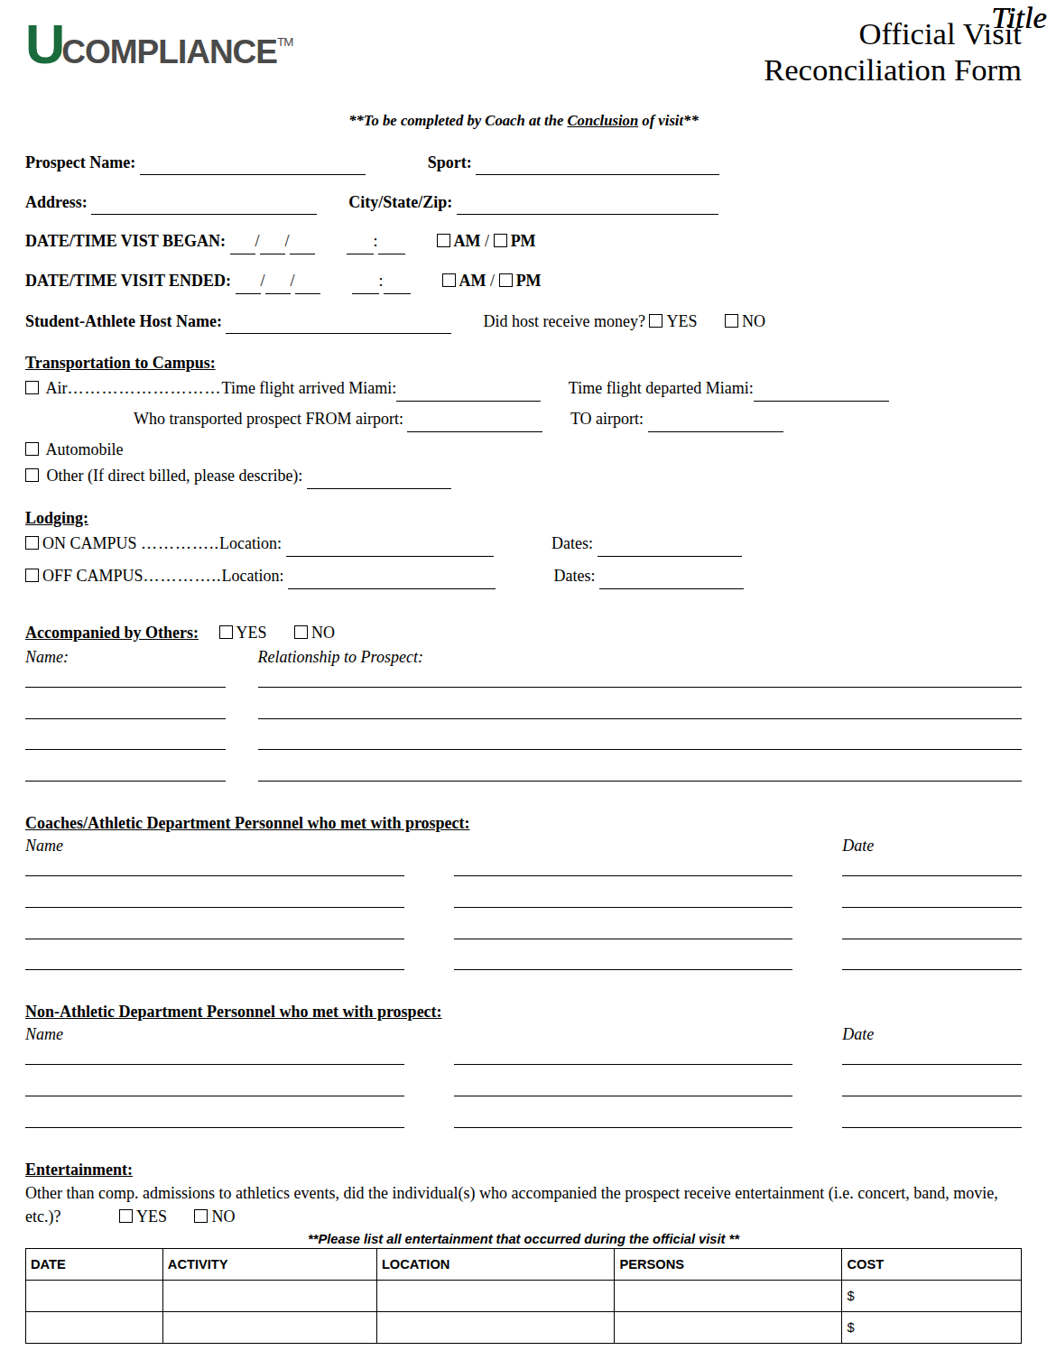UCompliance TM
Official Visit
Reconciliation Form
**To be completed by Coach at the Conclusion of visit**
Prospect Name: Sport:
Address: City/State/Zip:
DATE/TIME VIST BEGAN: / / : AM / PM
DATE/TIME VISIT ENDED: / / : AM / PM
Student-Athlete Host Name: Did host receive money? YES NO
Transportation to Campus:
Air………………………Time flight arrived Miami: Time flight departed Miami:
Who transported prospect FROM airport: TO airport:
Automobile
Other (If direct billed, please describe):
Lodging:
ON CAMPUS ………….. Location: Dates:
OFF CAMPUS………….. Location: Dates:
Accompanied by Others:
YES NO
| Name: | | Relationship to Prospect: |
Coaches/Athletic Department Personnel who met with prospect:
| Name | | Title | | Date |
Non-Athletic Department Personnel who met with prospect:
| Name | | Title | | Date |
Entertainment:
Other than comp. admissions to athletics events, did the individual(s) who accompanied the prospect receive entertainment (i.e. concert, band, movie, etc.)? YES NO
**Please list all entertainment that occurred during the official visit **
| DATE | ACTIVITY | LOCATION | PERSONS | COST |
| --- | --- | --- | --- | --- |
| | | | | $ |
| | | | | $ |